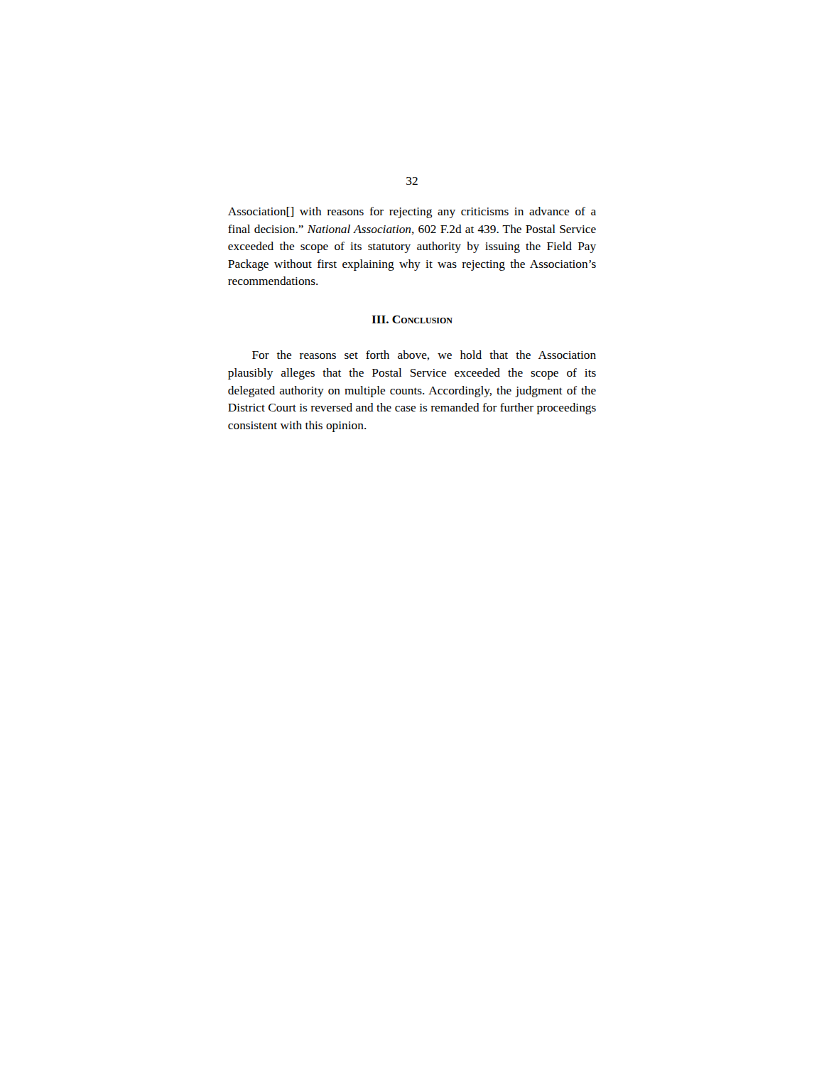32
Association[] with reasons for rejecting any criticisms in advance of a final decision.” National Association, 602 F.2d at 439. The Postal Service exceeded the scope of its statutory authority by issuing the Field Pay Package without first explaining why it was rejecting the Association’s recommendations.
III. Conclusion
For the reasons set forth above, we hold that the Association plausibly alleges that the Postal Service exceeded the scope of its delegated authority on multiple counts. Accordingly, the judgment of the District Court is reversed and the case is remanded for further proceedings consistent with this opinion.